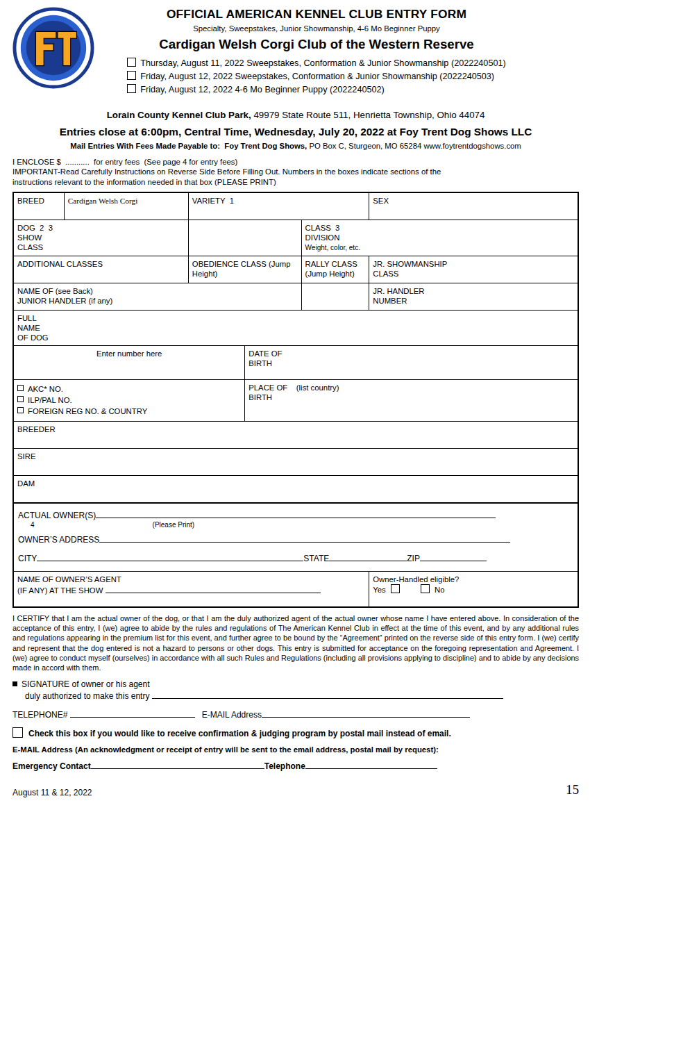OFFICIAL AMERICAN KENNEL CLUB ENTRY FORM
Specialty, Sweepstakes, Junior Showmanship, 4-6 Mo Beginner Puppy
Cardigan Welsh Corgi Club of the Western Reserve
Thursday, August 11, 2022 Sweepstakes, Conformation & Junior Showmanship (2022240501)
Friday, August 12, 2022 Sweepstakes, Conformation & Junior Showmanship (2022240503)
Friday, August 12, 2022 4-6 Mo Beginner Puppy (2022240502)
Lorain County Kennel Club Park, 49979 State Route 511, Henrietta Township, Ohio 44074
Entries close at 6:00pm, Central Time, Wednesday, July 20, 2022 at Foy Trent Dog Shows LLC
Mail Entries With Fees Made Payable to: Foy Trent Dog Shows, PO Box C, Sturgeon, MO 65284 www.foytrentdogshows.com
I ENCLOSE $ ........... for entry fees (See page 4 for entry fees)
IMPORTANT-Read Carefully Instructions on Reverse Side Before Filling Out. Numbers in the boxes indicate sections of the
instructions relevant to the information needed in that box (PLEASE PRINT)
| BREED | Cardigan Welsh Corgi | VARIETY 1 | SEX |
| DOG 2 3 SHOW CLASS | | CLASS 3 DIVISION Weight, color, etc. |
| ADDITIONAL CLASSES | OBEDIENCE CLASS (Jump Height) | RALLY CLASS (Jump Height) | JR. SHOWMANSHIP CLASS |
| NAME OF (see Back) JUNIOR HANDLER (if any) | | JR. HANDLER NUMBER |
| FULL NAME OF DOG |
| Enter number here | DATE OF BIRTH |
| AKC* NO. ILP/PAL NO. FOREIGN REG NO. & COUNTRY | PLACE OF (list country) BIRTH |
| BREEDER |
| SIRE |
| DAM |
| ACTUAL OWNER(S) 4 (Please Print) OWNER’S ADDRESS CITY STATE ZIP |
| NAME OF OWNER’S AGENT (IF ANY) AT THE SHOW | Owner-Handled eligible? Yes No |
I CERTIFY that I am the actual owner of the dog, or that I am the duly authorized agent of the actual owner whose name I have entered above. In consideration of the acceptance of this entry, I (we) agree to abide by the rules and regulations of The American Kennel Club in effect at the time of this event, and by any additional rules and regulations appearing in the premium list for this event, and further agree to be bound by the “Agreement” printed on the reverse side of this entry form. I (we) certify and represent that the dog entered is not a hazard to persons or other dogs. This entry is submitted for acceptance on the foregoing representation and Agreement. I (we) agree to conduct myself (ourselves) in accordance with all such Rules and Regulations (including all provisions applying to discipline) and to abide by any decisions made in accord with them.
SIGNATURE of owner or his agent
duly authorized to make this entry
TELEPHONE# E-MAIL Address
Check this box if you would like to receive confirmation & judging program by postal mail instead of email.
E-MAIL Address (An acknowledgment or receipt of entry will be sent to the email address, postal mail by request):
Emergency Contact Telephone
August 11 & 12, 2022
15